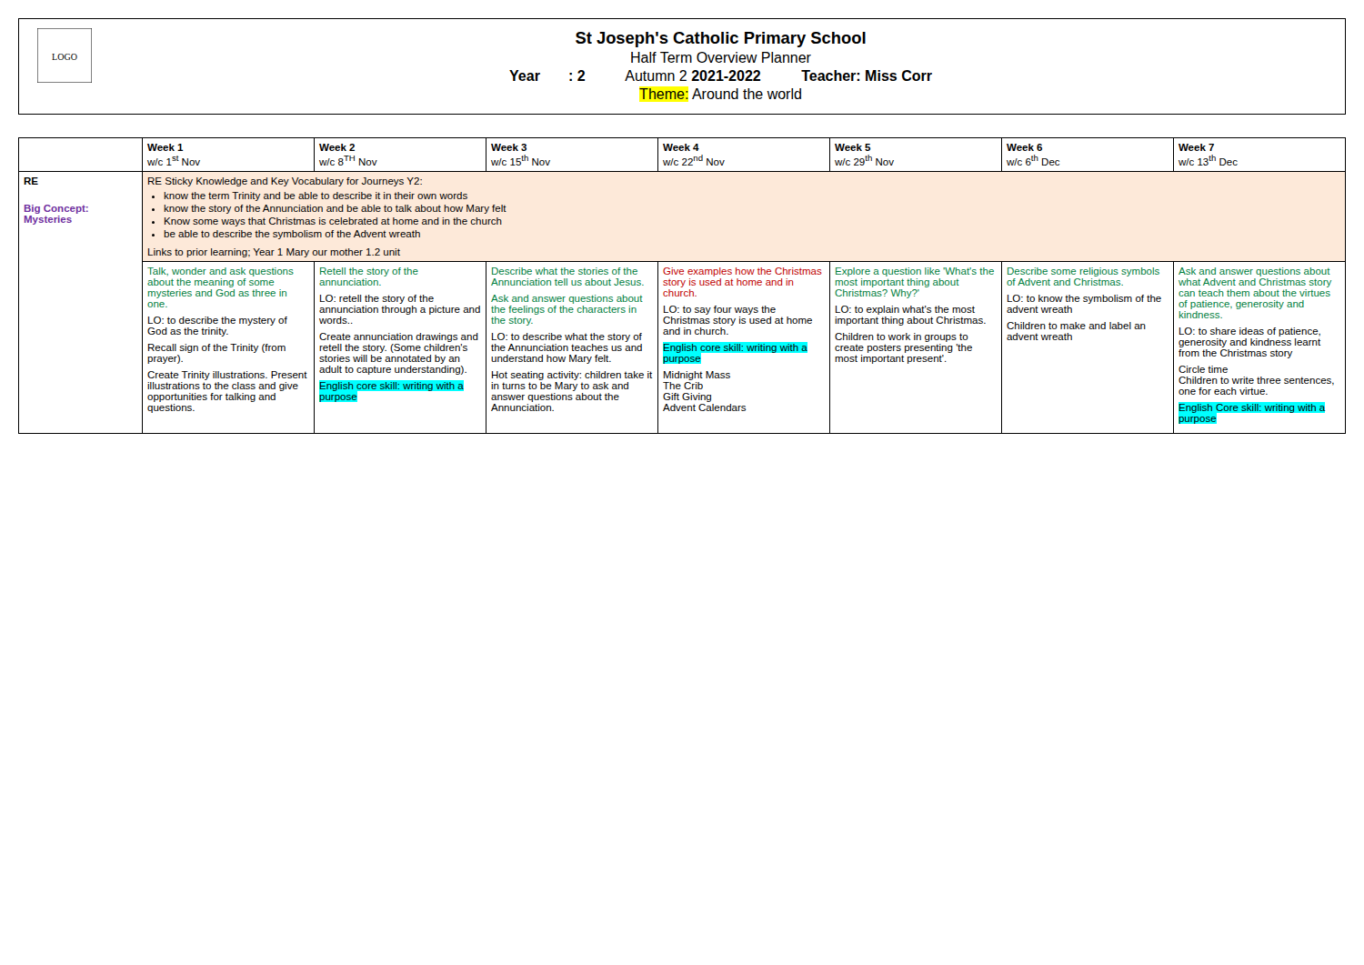St Joseph's Catholic Primary School
Half Term Overview Planner
Year : 2 Autumn 2 2021-2022 Teacher: Miss Corr
Theme: Around the world
| | Week 1 w/c 1 st Nov | Week 2 w/c 8 TH Nov | Week 3 w/c 15 th Nov | Week 4 w/c 22 nd Nov | Week 5 w/c 29 th Nov | Week 6 w/c 6 th Dec | Week 7 w/c 13 th Dec |
| --- | --- | --- | --- | --- | --- | --- | --- |
| RE Big Concept: Mysteries | RE Sticky Knowledge and Key Vocabulary for Journeys Y2: know the term Trinity and be able to describe it in their own words know the story of the Annunciation and be able to talk about how Mary felt Know some ways that Christmas is celebrated at home and in the church be able to describe the symbolism of the Advent wreath Links to prior learning; Year 1 Mary our mother 1.2 unit |
| Talk, wonder and ask questions about the meaning of some mysteries and God as three in one. LO: to describe the mystery of God as the trinity. Recall sign of the Trinity (from prayer). Create Trinity illustrations. Present illustrations to the class and give opportunities for talking and questions. | Retell the story of the annunciation. LO: retell the story of the annunciation through a picture and words.. Create annunciation drawings and retell the story. (Some children's stories will be annotated by an adult to capture understanding). English core skill: writing with a purpose | Describe what the stories of the Annunciation tell us about Jesus. Ask and answer questions about the feelings of the characters in the story. LO: to describe what the story of the Annunciation teaches us and understand how Mary felt. Hot seating activity: children take it in turns to be Mary to ask and answer questions about the Annunciation. | Give examples how the Christmas story is used at home and in church. LO: to say four ways the Christmas story is used at home and in church. English core skill: writing with a purpose Midnight Mass The Crib Gift Giving Advent Calendars | Explore a question like 'What's the most important thing about Christmas? Why?' LO: to explain what's the most important thing about Christmas. Children to work in groups to create posters presenting 'the most important present'. | Describe some religious symbols of Advent and Christmas. LO: to know the symbolism of the advent wreath Children to make and label an advent wreath | Ask and answer questions about what Advent and Christmas story can teach them about the virtues of patience, generosity and kindness. LO: to share ideas of patience, generosity and kindness learnt from the Christmas story Circle time Children to write three sentences, one for each virtue. English Core skill: writing with a purpose |